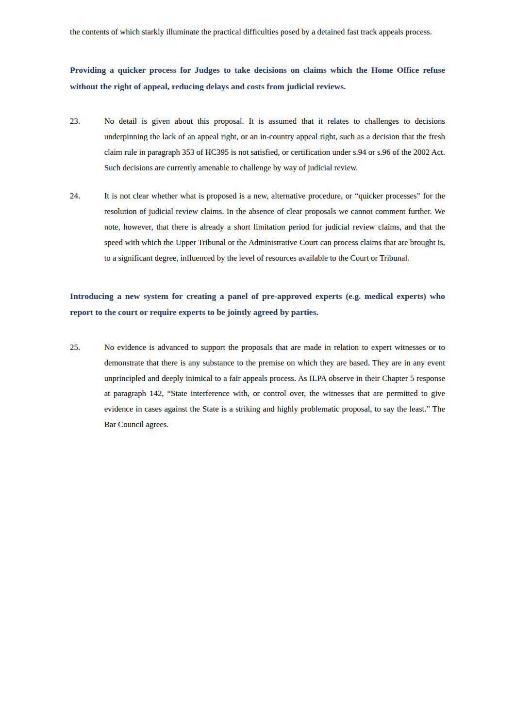the contents of which starkly illuminate the practical difficulties posed by a detained fast track appeals process.
Providing a quicker process for Judges to take decisions on claims which the Home Office refuse without the right of appeal, reducing delays and costs from judicial reviews.
23.
No detail is given about this proposal. It is assumed that it relates to challenges to decisions underpinning the lack of an appeal right, or an in-country appeal right, such as a decision that the fresh claim rule in paragraph 353 of HC395 is not satisfied, or certification under s.94 or s.96 of the 2002 Act. Such decisions are currently amenable to challenge by way of judicial review.
24.
It is not clear whether what is proposed is a new, alternative procedure, or “quicker processes” for the resolution of judicial review claims. In the absence of clear proposals we cannot comment further. We note, however, that there is already a short limitation period for judicial review claims, and that the speed with which the Upper Tribunal or the Administrative Court can process claims that are brought is, to a significant degree, influenced by the level of resources available to the Court or Tribunal.
Introducing a new system for creating a panel of pre-approved experts (e.g. medical experts) who report to the court or require experts to be jointly agreed by parties.
25.
No evidence is advanced to support the proposals that are made in relation to expert witnesses or to demonstrate that there is any substance to the premise on which they are based. They are in any event unprincipled and deeply inimical to a fair appeals process. As ILPA observe in their Chapter 5 response at paragraph 142, “State interference with, or control over, the witnesses that are permitted to give evidence in cases against the State is a striking and highly problematic proposal, to say the least.” The Bar Council agrees.